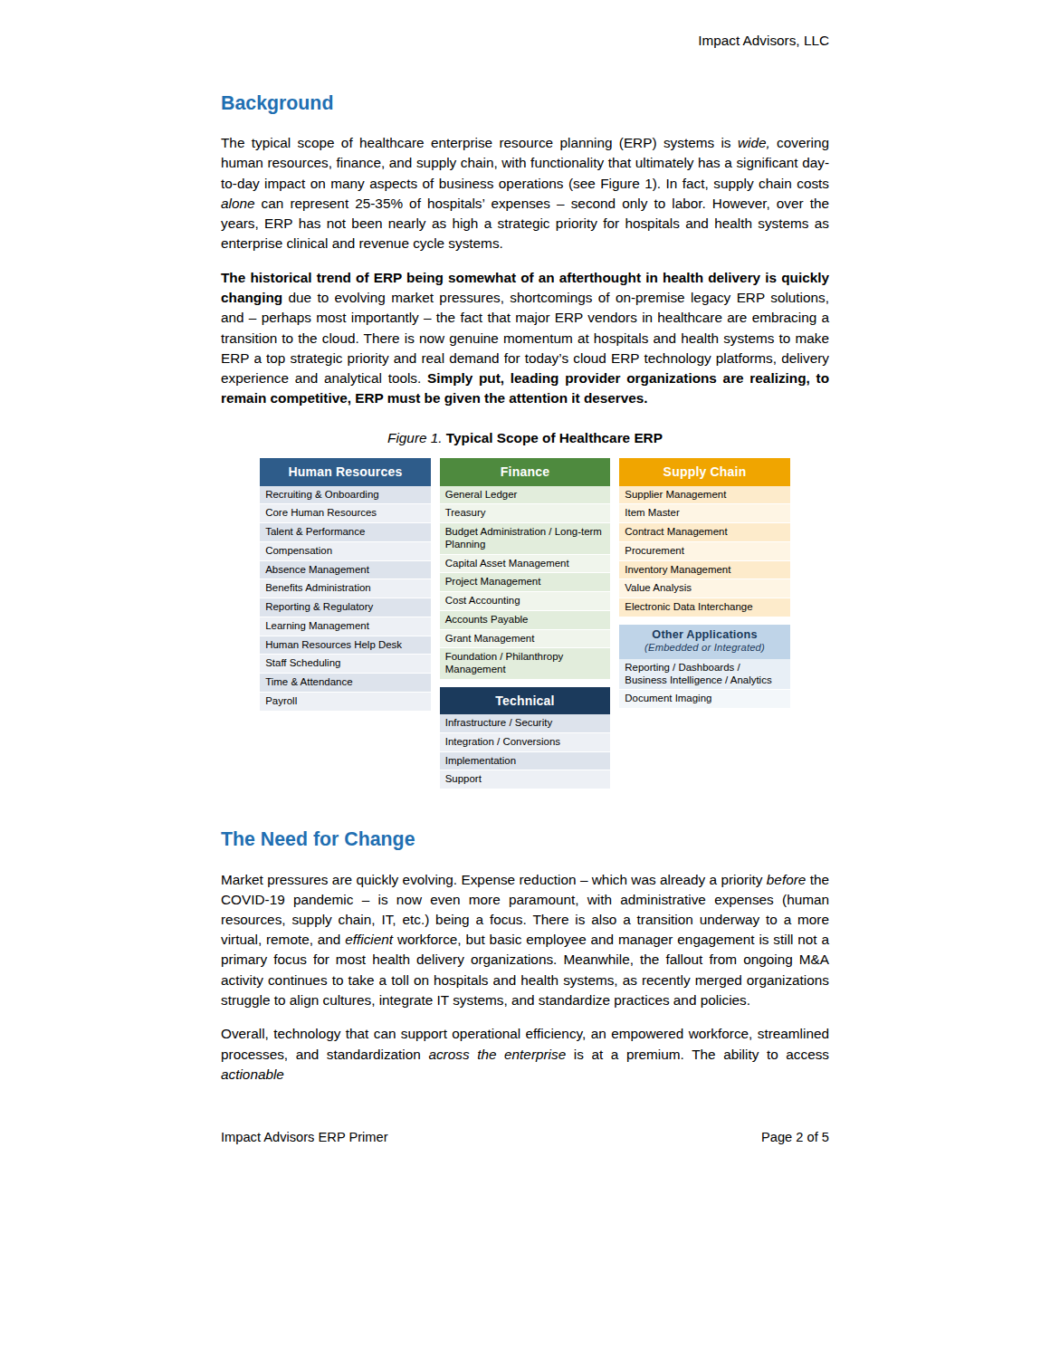Impact Advisors, LLC
Background
The typical scope of healthcare enterprise resource planning (ERP) systems is wide, covering human resources, finance, and supply chain, with functionality that ultimately has a significant day-to-day impact on many aspects of business operations (see Figure 1). In fact, supply chain costs alone can represent 25-35% of hospitals’ expenses – second only to labor. However, over the years, ERP has not been nearly as high a strategic priority for hospitals and health systems as enterprise clinical and revenue cycle systems.
The historical trend of ERP being somewhat of an afterthought in health delivery is quickly changing due to evolving market pressures, shortcomings of on-premise legacy ERP solutions, and – perhaps most importantly – the fact that major ERP vendors in healthcare are embracing a transition to the cloud. There is now genuine momentum at hospitals and health systems to make ERP a top strategic priority and real demand for today’s cloud ERP technology platforms, delivery experience and analytical tools. Simply put, leading provider organizations are realizing, to remain competitive, ERP must be given the attention it deserves.
Figure 1. Typical Scope of Healthcare ERP
Human Resources
Recruiting & Onboarding
Core Human Resources
Talent & Performance
Compensation
Absence Management
Benefits Administration
Reporting & Regulatory
Learning Management
Human Resources Help Desk
Staff Scheduling
Time & Attendance
Payroll
Finance
General Ledger
Treasury
Budget Administration / Long-term Planning
Capital Asset Management
Project Management
Cost Accounting
Accounts Payable
Grant Management
Foundation / Philanthropy Management
Technical
Infrastructure / Security
Integration / Conversions
Implementation
Support
Supply Chain
Supplier Management
Item Master
Contract Management
Procurement
Inventory Management
Value Analysis
Electronic Data Interchange
Other Applications
(Embedded or Integrated)
Reporting / Dashboards / Business Intelligence / Analytics
Document Imaging
The Need for Change
Market pressures are quickly evolving. Expense reduction – which was already a priority before the COVID-19 pandemic – is now even more paramount, with administrative expenses (human resources, supply chain, IT, etc.) being a focus. There is also a transition underway to a more virtual, remote, and efficient workforce, but basic employee and manager engagement is still not a primary focus for most health delivery organizations. Meanwhile, the fallout from ongoing M&A activity continues to take a toll on hospitals and health systems, as recently merged organizations struggle to align cultures, integrate IT systems, and standardize practices and policies.
Overall, technology that can support operational efficiency, an empowered workforce, streamlined processes, and standardization across the enterprise is at a premium. The ability to access actionable
Impact Advisors ERP Primer Page 2 of 5